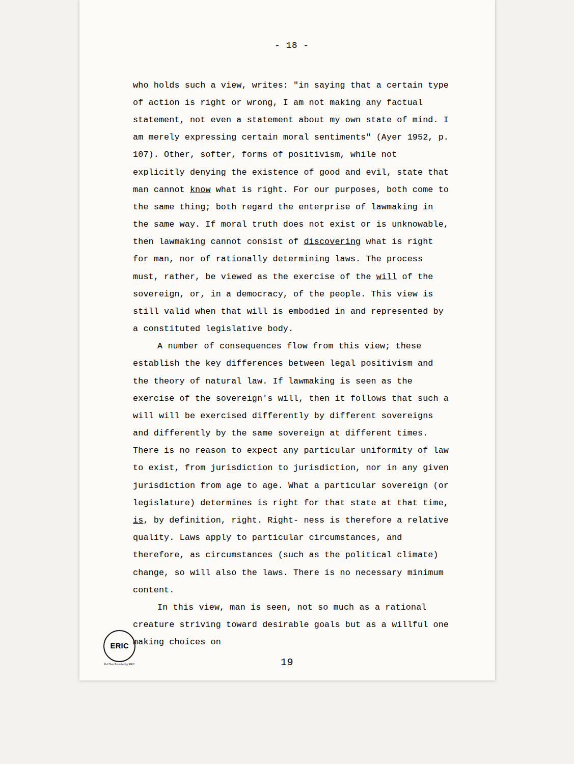- 18 -
who holds such a view, writes: "in saying that a certain type of action is right or wrong, I am not making any factual statement, not even a statement about my own state of mind. I am merely expressing certain moral sentiments" (Ayer 1952, p. 107). Other, softer, forms of positivism, while not explicitly denying the existence of good and evil, state that man cannot know what is right. For our purposes, both come to the same thing; both regard the enterprise of lawmaking in the same way. If moral truth does not exist or is unknowable, then lawmaking cannot consist of discovering what is right for man, nor of rationally determining laws. The process must, rather, be viewed as the exercise of the will of the sovereign, or, in a democracy, of the people. This view is still valid when that will is embodied in and represented by a constituted legislative body.
A number of consequences flow from this view; these establish the key differences between legal positivism and the theory of natural law. If lawmaking is seen as the exercise of the sovereign's will, then it follows that such a will will be exercised differently by different sovereigns and differently by the same sovereign at different times. There is no reason to expect any particular uniformity of law to exist, from jurisdiction to jurisdiction, nor in any given jurisdiction from age to age. What a particular sovereign (or legislature) determines is right for that state at that time, is, by definition, right. Right- ness is therefore a relative quality. Laws apply to particular circumstances, and therefore, as circumstances (such as the political climate) change, so will also the laws. There is no necessary minimum content.
In this view, man is seen, not so much as a rational creature striving toward desirable goals but as a willful one making choices on
19
ERIC
Full Text Provided by ERIC